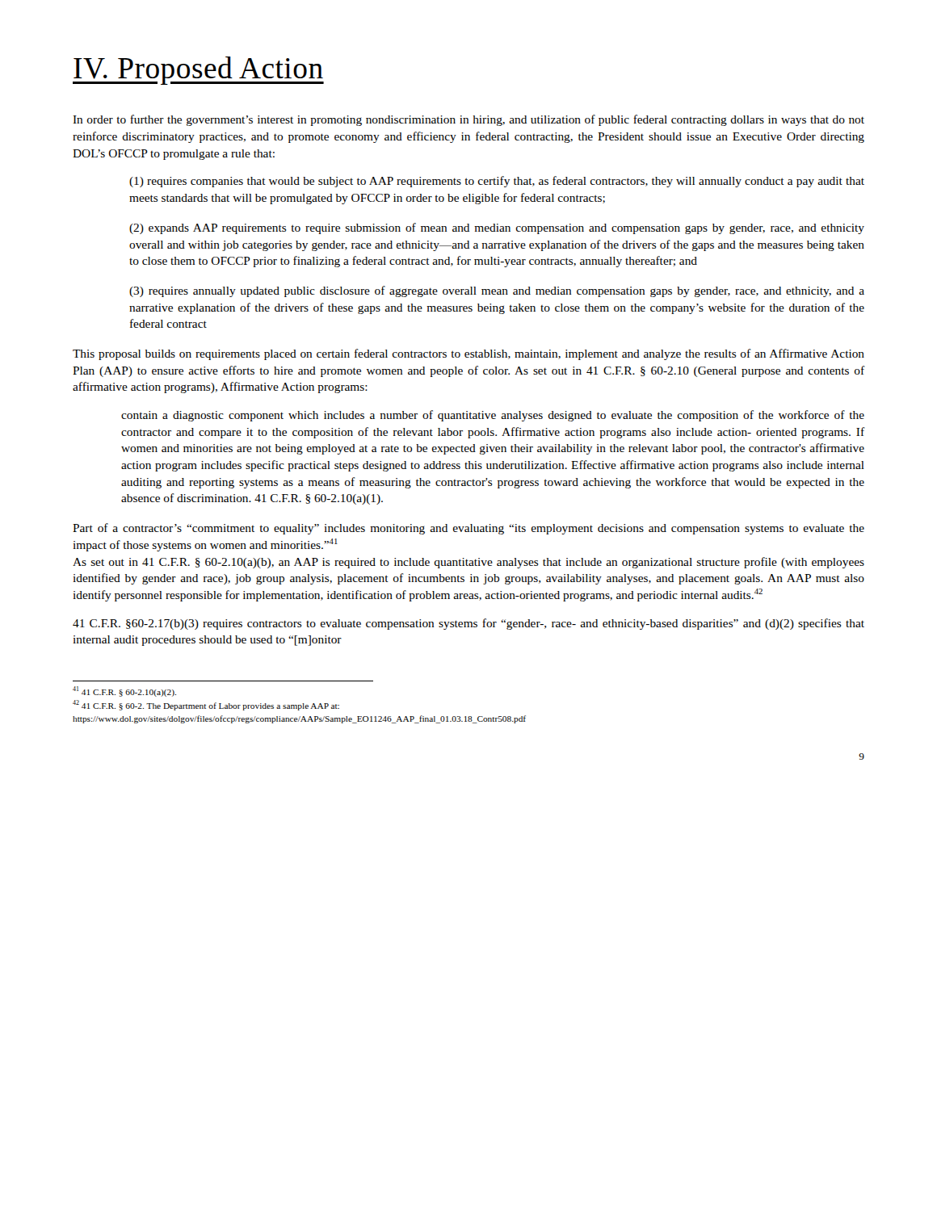IV. Proposed Action
In order to further the government’s interest in promoting nondiscrimination in hiring, and utilization of public federal contracting dollars in ways that do not reinforce discriminatory practices, and to promote economy and efficiency in federal contracting, the President should issue an Executive Order directing DOL’s OFCCP to promulgate a rule that:
(1) requires companies that would be subject to AAP requirements to certify that, as federal contractors, they will annually conduct a pay audit that meets standards that will be promulgated by OFCCP in order to be eligible for federal contracts;
(2) expands AAP requirements to require submission of mean and median compensation and compensation gaps by gender, race, and ethnicity overall and within job categories by gender, race and ethnicity—and a narrative explanation of the drivers of the gaps and the measures being taken to close them to OFCCP prior to finalizing a federal contract and, for multi-year contracts, annually thereafter; and
(3) requires annually updated public disclosure of aggregate overall mean and median compensation gaps by gender, race, and ethnicity, and a narrative explanation of the drivers of these gaps and the measures being taken to close them on the company’s website for the duration of the federal contract
This proposal builds on requirements placed on certain federal contractors to establish, maintain, implement and analyze the results of an Affirmative Action Plan (AAP) to ensure active efforts to hire and promote women and people of color. As set out in 41 C.F.R. § 60-2.10 (General purpose and contents of affirmative action programs), Affirmative Action programs:
contain a diagnostic component which includes a number of quantitative analyses designed to evaluate the composition of the workforce of the contractor and compare it to the composition of the relevant labor pools. Affirmative action programs also include action- oriented programs. If women and minorities are not being employed at a rate to be expected given their availability in the relevant labor pool, the contractor's affirmative action program includes specific practical steps designed to address this underutilization. Effective affirmative action programs also include internal auditing and reporting systems as a means of measuring the contractor's progress toward achieving the workforce that would be expected in the absence of discrimination. 41 C.F.R. § 60-2.10(a)(1).
Part of a contractor’s “commitment to equality” includes monitoring and evaluating “its employment decisions and compensation systems to evaluate the impact of those systems on women and minorities.”41
As set out in 41 C.F.R. § 60-2.10(a)(b), an AAP is required to include quantitative analyses that include an organizational structure profile (with employees identified by gender and race), job group analysis, placement of incumbents in job groups, availability analyses, and placement goals. An AAP must also identify personnel responsible for implementation, identification of problem areas, action-oriented programs, and periodic internal audits.42
41 C.F.R. §60-2.17(b)(3) requires contractors to evaluate compensation systems for “gender-, race- and ethnicity-based disparities” and (d)(2) specifies that internal audit procedures should be used to “[m]onitor
41 41 C.F.R. § 60-2.10(a)(2).
42 41 C.F.R. § 60-2. The Department of Labor provides a sample AAP at:
https://www.dol.gov/sites/dolgov/files/ofccp/regs/compliance/AAPs/Sample_EO11246_AAP_final_01.03.18_Contr508.pdf
9